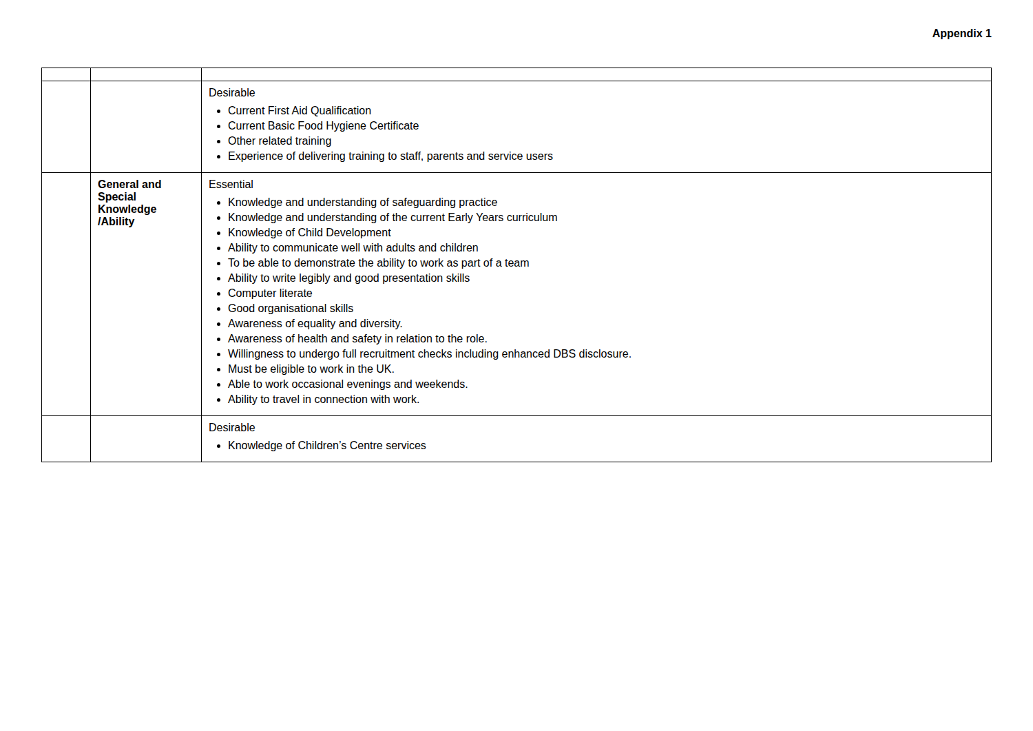Appendix 1
| | | Desirable Current First Aid Qualification Current Basic Food Hygiene Certificate Other related training Experience of delivering training to staff, parents and service users |
| | General and Special Knowledge /Ability | Essential Knowledge and understanding of safeguarding practice Knowledge and understanding of the current Early Years curriculum Knowledge of Child Development Ability to communicate well with adults and children To be able to demonstrate the ability to work as part of a team Ability to write legibly and good presentation skills Computer literate Good organisational skills Awareness of equality and diversity. Awareness of health and safety in relation to the role. Willingness to undergo full recruitment checks including enhanced DBS disclosure. Must be eligible to work in the UK. Able to work occasional evenings and weekends. Ability to travel in connection with work. |
| | | Desirable Knowledge of Children’s Centre services |